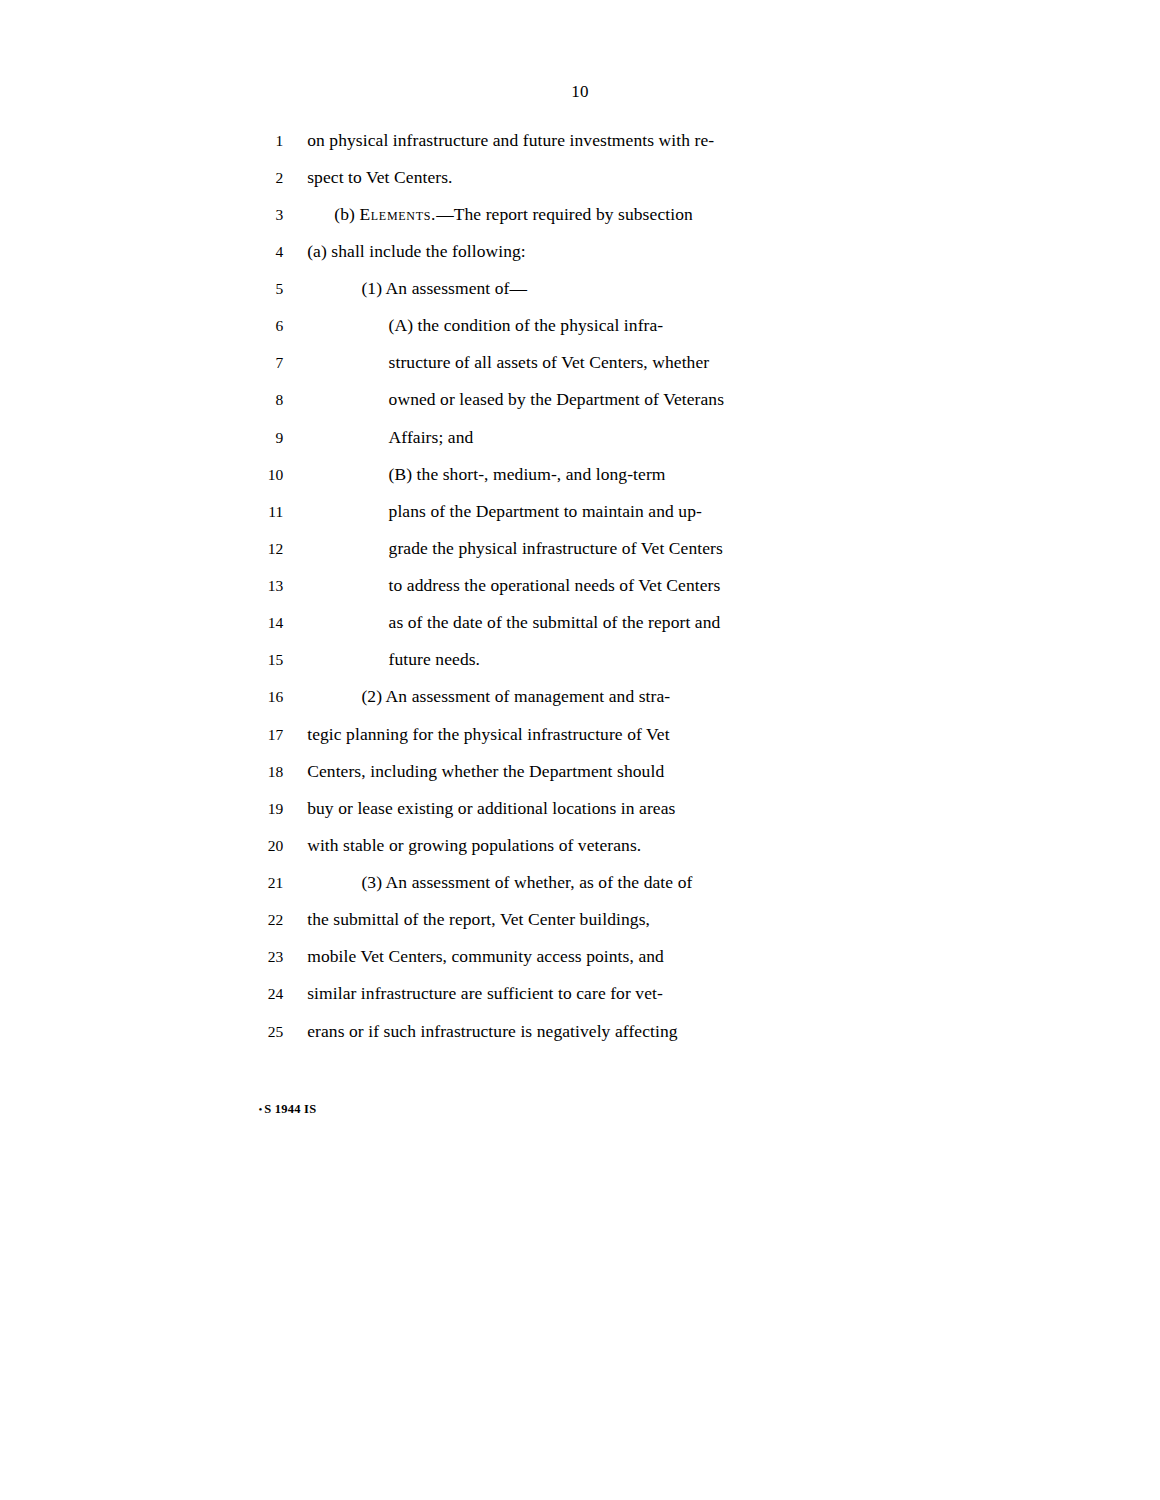10
on physical infrastructure and future investments with re-
spect to Vet Centers.
(b) Elements.—The report required by subsection
(a) shall include the following:
(1) An assessment of—
(A) the condition of the physical infra-
structure of all assets of Vet Centers, whether
owned or leased by the Department of Veterans
Affairs; and
(B) the short-, medium-, and long-term
plans of the Department to maintain and up-
grade the physical infrastructure of Vet Centers
to address the operational needs of Vet Centers
as of the date of the submittal of the report and
future needs.
(2) An assessment of management and stra-
tegic planning for the physical infrastructure of Vet
Centers, including whether the Department should
buy or lease existing or additional locations in areas
with stable or growing populations of veterans.
(3) An assessment of whether, as of the date of
the submittal of the report, Vet Center buildings,
mobile Vet Centers, community access points, and
similar infrastructure are sufficient to care for vet-
erans or if such infrastructure is negatively affecting
•S 1944 IS